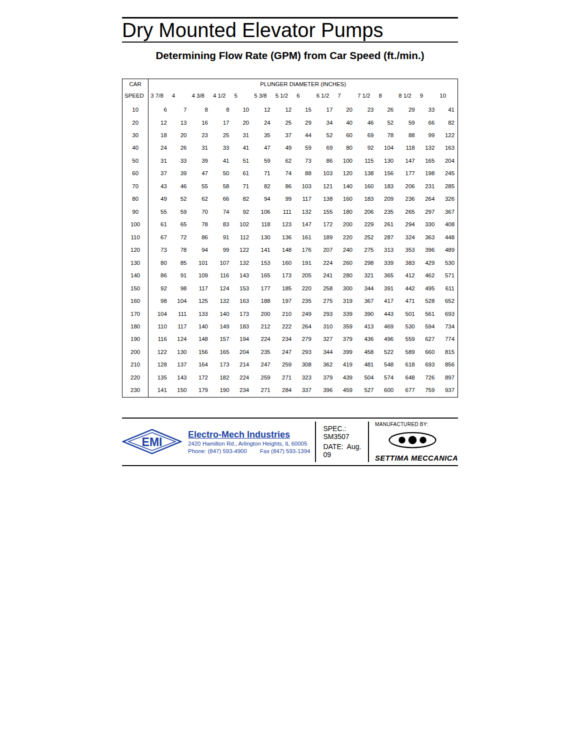Dry Mounted Elevator Pumps
Determining Flow Rate (GPM) from Car Speed (ft./min.)
| CAR | PLUNGER DIAMETER (INCHES) |
| --- | --- |
| SPEED | 3 7/8 | 4 | 4 3/8 | 4 1/2 | 5 | 5 3/8 | 5 1/2 | 6 | 6 1/2 | 7 | 7 1/2 | 8 | 8 1/2 | 9 | 10 |
| 10 | 6 | 7 | 8 | 8 | 10 | 12 | 12 | 15 | 17 | 20 | 23 | 26 | 29 | 33 | 41 |
| 20 | 12 | 13 | 16 | 17 | 20 | 24 | 25 | 29 | 34 | 40 | 46 | 52 | 59 | 66 | 82 |
| 30 | 18 | 20 | 23 | 25 | 31 | 35 | 37 | 44 | 52 | 60 | 69 | 78 | 88 | 99 | 122 |
| 40 | 24 | 26 | 31 | 33 | 41 | 47 | 49 | 59 | 69 | 80 | 92 | 104 | 118 | 132 | 163 |
| 50 | 31 | 33 | 39 | 41 | 51 | 59 | 62 | 73 | 86 | 100 | 115 | 130 | 147 | 165 | 204 |
| 60 | 37 | 39 | 47 | 50 | 61 | 71 | 74 | 88 | 103 | 120 | 138 | 156 | 177 | 198 | 245 |
| 70 | 43 | 46 | 55 | 58 | 71 | 82 | 86 | 103 | 121 | 140 | 160 | 183 | 206 | 231 | 285 |
| 80 | 49 | 52 | 62 | 66 | 82 | 94 | 99 | 117 | 138 | 160 | 183 | 209 | 236 | 264 | 326 |
| 90 | 55 | 59 | 70 | 74 | 92 | 106 | 111 | 132 | 155 | 180 | 206 | 235 | 265 | 297 | 367 |
| 100 | 61 | 65 | 78 | 83 | 102 | 118 | 123 | 147 | 172 | 200 | 229 | 261 | 294 | 330 | 408 |
| 110 | 67 | 72 | 86 | 91 | 112 | 130 | 136 | 161 | 189 | 220 | 252 | 287 | 324 | 363 | 448 |
| 120 | 73 | 78 | 94 | 99 | 122 | 141 | 148 | 176 | 207 | 240 | 275 | 313 | 353 | 396 | 489 |
| 130 | 80 | 85 | 101 | 107 | 132 | 153 | 160 | 191 | 224 | 260 | 298 | 339 | 383 | 429 | 530 |
| 140 | 86 | 91 | 109 | 116 | 143 | 165 | 173 | 205 | 241 | 280 | 321 | 365 | 412 | 462 | 571 |
| 150 | 92 | 98 | 117 | 124 | 153 | 177 | 185 | 220 | 258 | 300 | 344 | 391 | 442 | 495 | 611 |
| 160 | 98 | 104 | 125 | 132 | 163 | 188 | 197 | 235 | 275 | 319 | 367 | 417 | 471 | 528 | 652 |
| 170 | 104 | 111 | 133 | 140 | 173 | 200 | 210 | 249 | 293 | 339 | 390 | 443 | 501 | 561 | 693 |
| 180 | 110 | 117 | 140 | 149 | 183 | 212 | 222 | 264 | 310 | 359 | 413 | 469 | 530 | 594 | 734 |
| 190 | 116 | 124 | 148 | 157 | 194 | 224 | 234 | 279 | 327 | 379 | 436 | 496 | 559 | 627 | 774 |
| 200 | 122 | 130 | 156 | 165 | 204 | 235 | 247 | 293 | 344 | 399 | 458 | 522 | 589 | 660 | 815 |
| 210 | 128 | 137 | 164 | 173 | 214 | 247 | 259 | 308 | 362 | 419 | 481 | 548 | 618 | 693 | 856 |
| 220 | 135 | 143 | 172 | 182 | 224 | 259 | 271 | 323 | 379 | 439 | 504 | 574 | 648 | 726 | 897 |
| 230 | 141 | 150 | 179 | 190 | 234 | 271 | 284 | 337 | 396 | 459 | 527 | 600 | 677 | 759 | 937 |
EMI
Electro-Mech Industries
2420 Hamilton Rd., Arlington Heights, IL 60005
Phone: (847) 593-4900Fax (847) 593-1394
SPEC.: SM3507
DATE: Aug. 09
MANUFACTURED BY:
SETTIMA MECCANICA